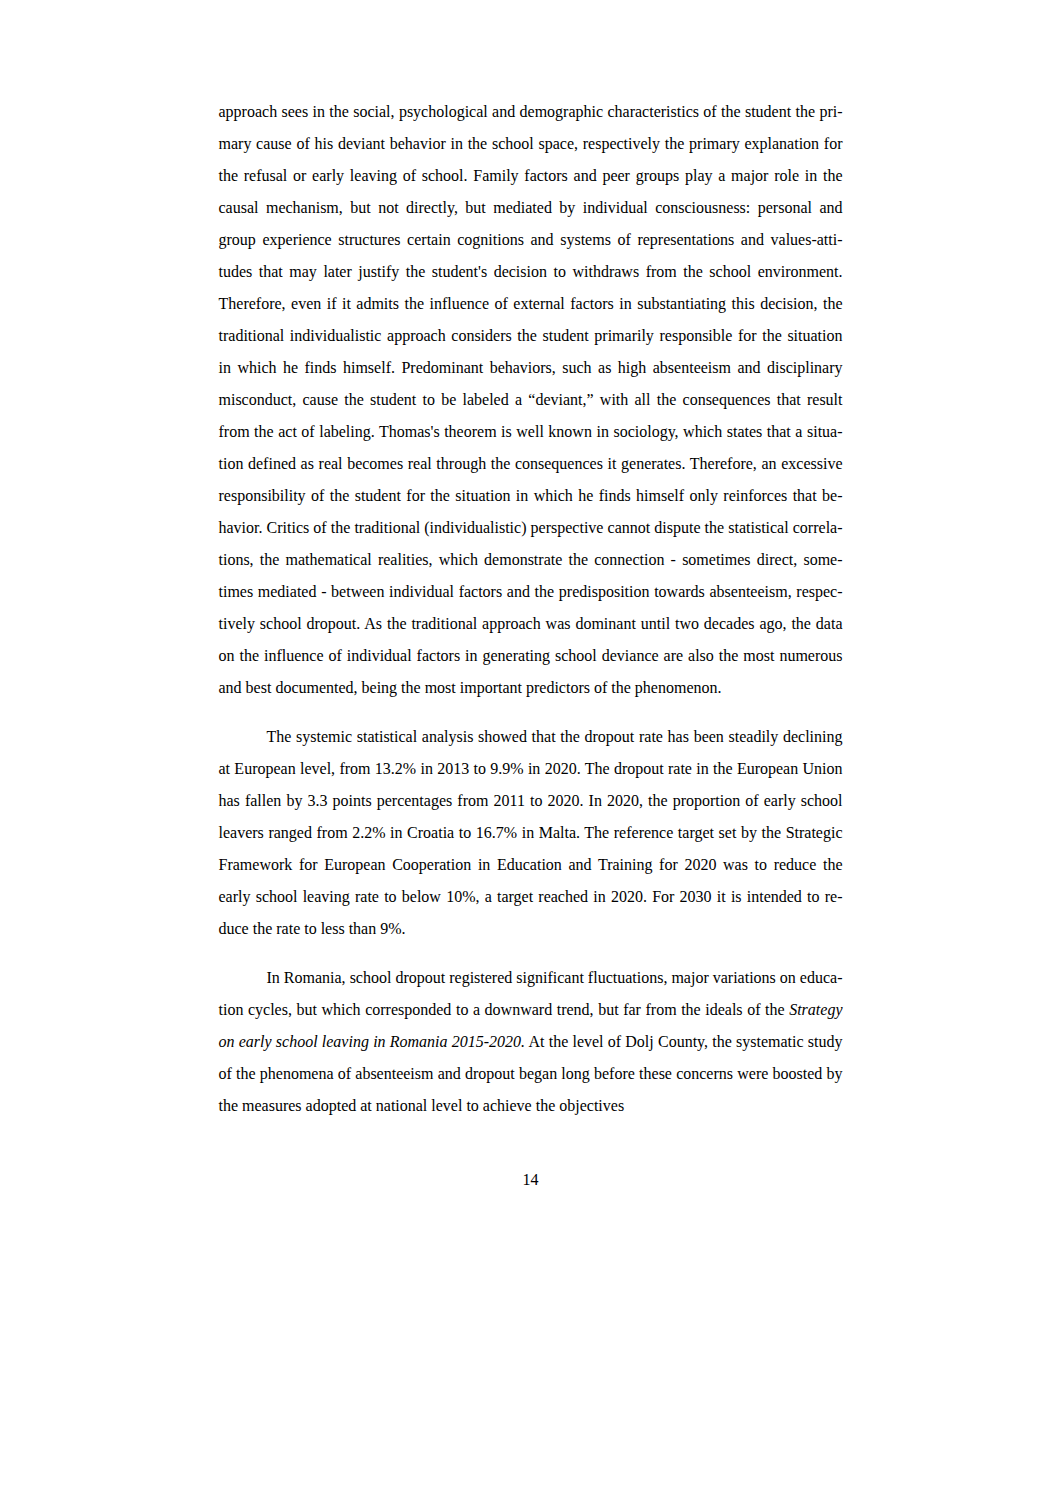approach sees in the social, psychological and demographic characteristics of the student the primary cause of his deviant behavior in the school space, respectively the primary explanation for the refusal or early leaving of school. Family factors and peer groups play a major role in the causal mechanism, but not directly, but mediated by individual consciousness: personal and group experience structures certain cognitions and systems of representations and values-attitudes that may later justify the student's decision to withdraws from the school environment. Therefore, even if it admits the influence of external factors in substantiating this decision, the traditional individualistic approach considers the student primarily responsible for the situation in which he finds himself. Predominant behaviors, such as high absenteeism and disciplinary misconduct, cause the student to be labeled a “deviant,” with all the consequences that result from the act of labeling. Thomas's theorem is well known in sociology, which states that a situation defined as real becomes real through the consequences it generates. Therefore, an excessive responsibility of the student for the situation in which he finds himself only reinforces that behavior. Critics of the traditional (individualistic) perspective cannot dispute the statistical correlations, the mathematical realities, which demonstrate the connection - sometimes direct, sometimes mediated - between individual factors and the predisposition towards absenteeism, respectively school dropout. As the traditional approach was dominant until two decades ago, the data on the influence of individual factors in generating school deviance are also the most numerous and best documented, being the most important predictors of the phenomenon.
The systemic statistical analysis showed that the dropout rate has been steadily declining at European level, from 13.2% in 2013 to 9.9% in 2020. The dropout rate in the European Union has fallen by 3.3 points percentages from 2011 to 2020. In 2020, the proportion of early school leavers ranged from 2.2% in Croatia to 16.7% in Malta. The reference target set by the Strategic Framework for European Cooperation in Education and Training for 2020 was to reduce the early school leaving rate to below 10%, a target reached in 2020. For 2030 it is intended to reduce the rate to less than 9%.
In Romania, school dropout registered significant fluctuations, major variations on education cycles, but which corresponded to a downward trend, but far from the ideals of the Strategy on early school leaving in Romania 2015-2020. At the level of Dolj County, the systematic study of the phenomena of absenteeism and dropout began long before these concerns were boosted by the measures adopted at national level to achieve the objectives
14